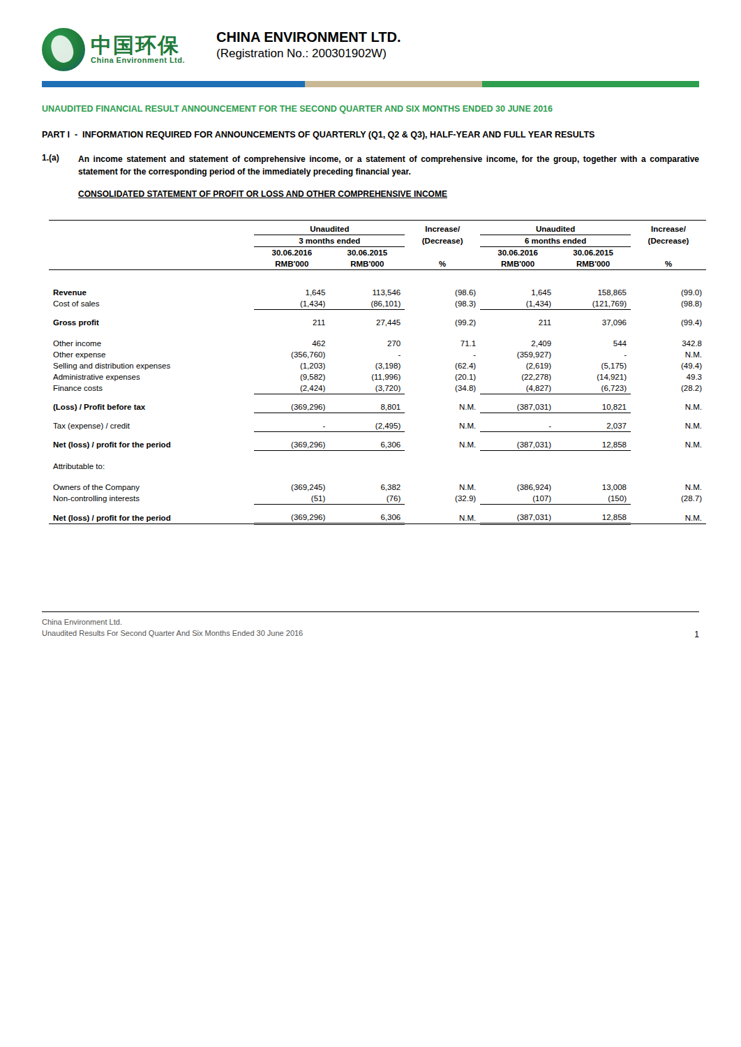中国环保
China Environment Ltd.
CHINA ENVIRONMENT LTD.
(Registration No.: 200301902W)
UNAUDITED FINANCIAL RESULT ANNOUNCEMENT FOR THE SECOND QUARTER AND SIX MONTHS ENDED 30 JUNE 2016
PART I - INFORMATION REQUIRED FOR ANNOUNCEMENTS OF QUARTERLY (Q1, Q2 & Q3), HALF-YEAR AND FULL YEAR RESULTS
1.(a)
An income statement and statement of comprehensive income, or a statement of comprehensive income, for the group, together with a comparative statement for the corresponding period of the immediately preceding financial year.
CONSOLIDATED STATEMENT OF PROFIT OR LOSS AND OTHER COMPREHENSIVE INCOME
| | Unaudited | Increase/ | Unaudited | Increase/ |
| | 3 months ended | (Decrease) | 6 months ended | (Decrease) |
| | 30.06.2016 | 30.06.2015 | | 30.06.2016 | 30.06.2015 | |
| | RMB'000 | RMB'000 | % | RMB'000 | RMB'000 | % |
| Revenue | 1,645 | 113,546 | (98.6) | 1,645 | 158,865 | (99.0) |
| Cost of sales | (1,434) | (86,101) | (98.3) | (1,434) | (121,769) | (98.8) |
| Gross profit | 211 | 27,445 | (99.2) | 211 | 37,096 | (99.4) |
| Other income | 462 | 270 | 71.1 | 2,409 | 544 | 342.8 |
| Other expense | (356,760) | - | - | (359,927) | - | N.M. |
| Selling and distribution expenses | (1,203) | (3,198) | (62.4) | (2,619) | (5,175) | (49.4) |
| Administrative expenses | (9,582) | (11,996) | (20.1) | (22,278) | (14,921) | 49.3 |
| Finance costs | (2,424) | (3,720) | (34.8) | (4,827) | (6,723) | (28.2) |
| (Loss) / Profit before tax | (369,296) | 8,801 | N.M. | (387,031) | 10,821 | N.M. |
| Tax (expense) / credit | - | (2,495) | N.M. | - | 2,037 | N.M. |
| Net (loss) / profit for the period | (369,296) | 6,306 | N.M. | (387,031) | 12,858 | N.M. |
| Attributable to: | |
| Owners of the Company | (369,245) | 6,382 | N.M. | (386,924) | 13,008 | N.M. |
| Non-controlling interests | (51) | (76) | (32.9) | (107) | (150) | (28.7) |
| Net (loss) / profit for the period | (369,296) | 6,306 | N.M. | (387,031) | 12,858 | N.M. |
China Environment Ltd.
Unaudited Results For Second Quarter And Six Months Ended 30 June 2016
1